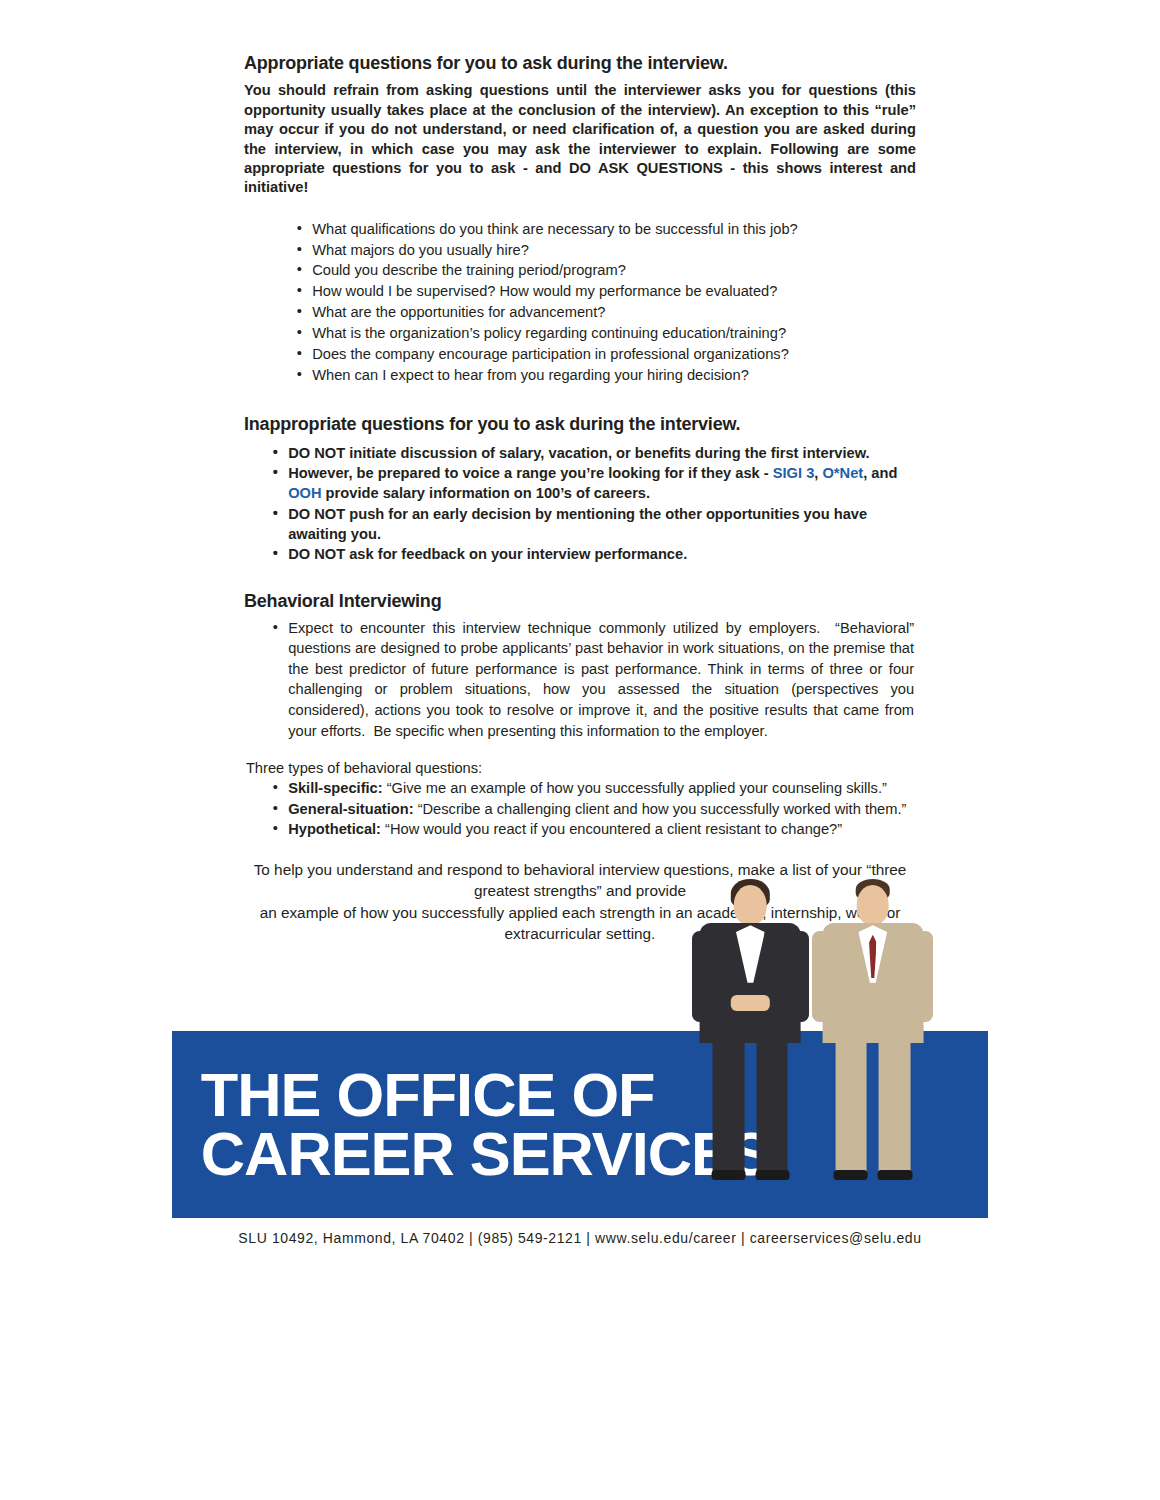Appropriate questions for you to ask during the interview.
You should refrain from asking questions until the interviewer asks you for questions (this opportunity usually takes place at the conclusion of the interview). An exception to this “rule” may occur if you do not understand, or need clarification of, a question you are asked during the interview, in which case you may ask the interviewer to explain. Following are some appropriate questions for you to ask - and DO ASK QUESTIONS - this shows interest and initiative!
What qualifications do you think are necessary to be successful in this job?
What majors do you usually hire?
Could you describe the training period/program?
How would I be supervised? How would my performance be evaluated?
What are the opportunities for advancement?
What is the organization’s policy regarding continuing education/training?
Does the company encourage participation in professional organizations?
When can I expect to hear from you regarding your hiring decision?
Inappropriate questions for you to ask during the interview.
DO NOT initiate discussion of salary, vacation, or benefits during the first interview.
However, be prepared to voice a range you’re looking for if they ask - SIGI 3, O*Net, and OOH provide salary information on 100’s of careers.
DO NOT push for an early decision by mentioning the other opportunities you have awaiting you.
DO NOT ask for feedback on your interview performance.
Behavioral Interviewing
Expect to encounter this interview technique commonly utilized by employers. “Behavioral” questions are designed to probe applicants’ past behavior in work situations, on the premise that the best predictor of future performance is past performance. Think in terms of three or four challenging or problem situations, how you assessed the situation (perspectives you considered), actions you took to resolve or improve it, and the positive results that came from your efforts. Be specific when presenting this information to the employer.
Three types of behavioral questions:
Skill-specific: “Give me an example of how you successfully applied your counseling skills.”
General-situation: “Describe a challenging client and how you successfully worked with them.”
Hypothetical: “How would you react if you encountered a client resistant to change?”
To help you understand and respond to behavioral interview questions, make a list of your “three greatest strengths” and provide an example of how you successfully applied each strength in an academic, internship, work, or extracurricular setting.
The Office of
Career Services
SLU 10492, Hammond, LA 70402 | (985) 549-2121 | www.selu.edu/career | careerservices@selu.edu